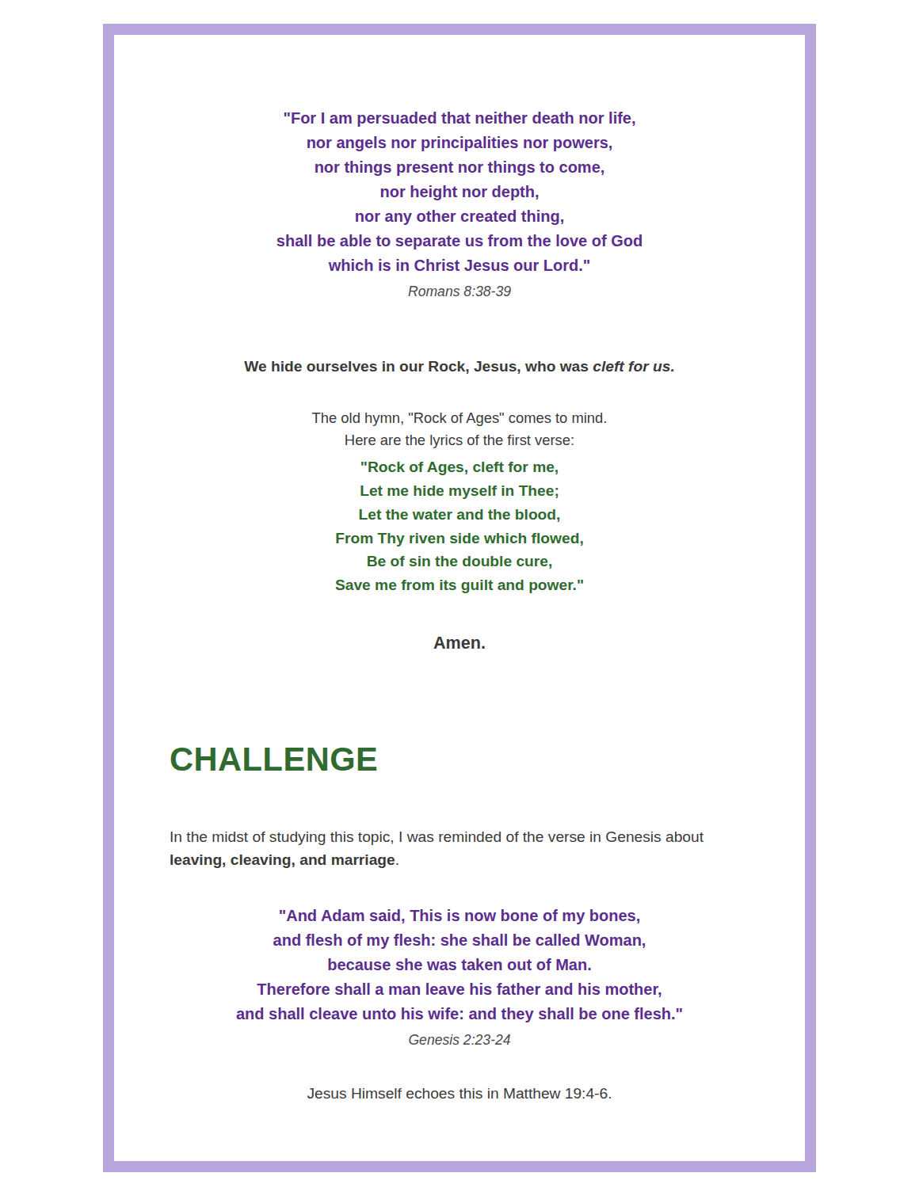"For I am persuaded that neither death nor life,
nor angels nor principalities nor powers,
nor things present nor things to come,
nor height nor depth,
nor any other created thing,
shall be able to separate us from the love of God
which is in Christ Jesus our Lord."
Romans 8:38-39
We hide ourselves in our Rock, Jesus, who was cleft for us.
The old hymn, "Rock of Ages" comes to mind.
Here are the lyrics of the first verse:
"Rock of Ages, cleft for me,
Let me hide myself in Thee;
Let the water and the blood,
From Thy riven side which flowed,
Be of sin the double cure,
Save me from its guilt and power."
Amen.
CHALLENGE
In the midst of studying this topic, I was reminded of the verse in Genesis about leaving, cleaving, and marriage.
"And Adam said, This is now bone of my bones,
and flesh of my flesh: she shall be called Woman,
because she was taken out of Man.
Therefore shall a man leave his father and his mother,
and shall cleave unto his wife: and they shall be one flesh."
Genesis 2:23-24
Jesus Himself echoes this in Matthew 19:4-6.